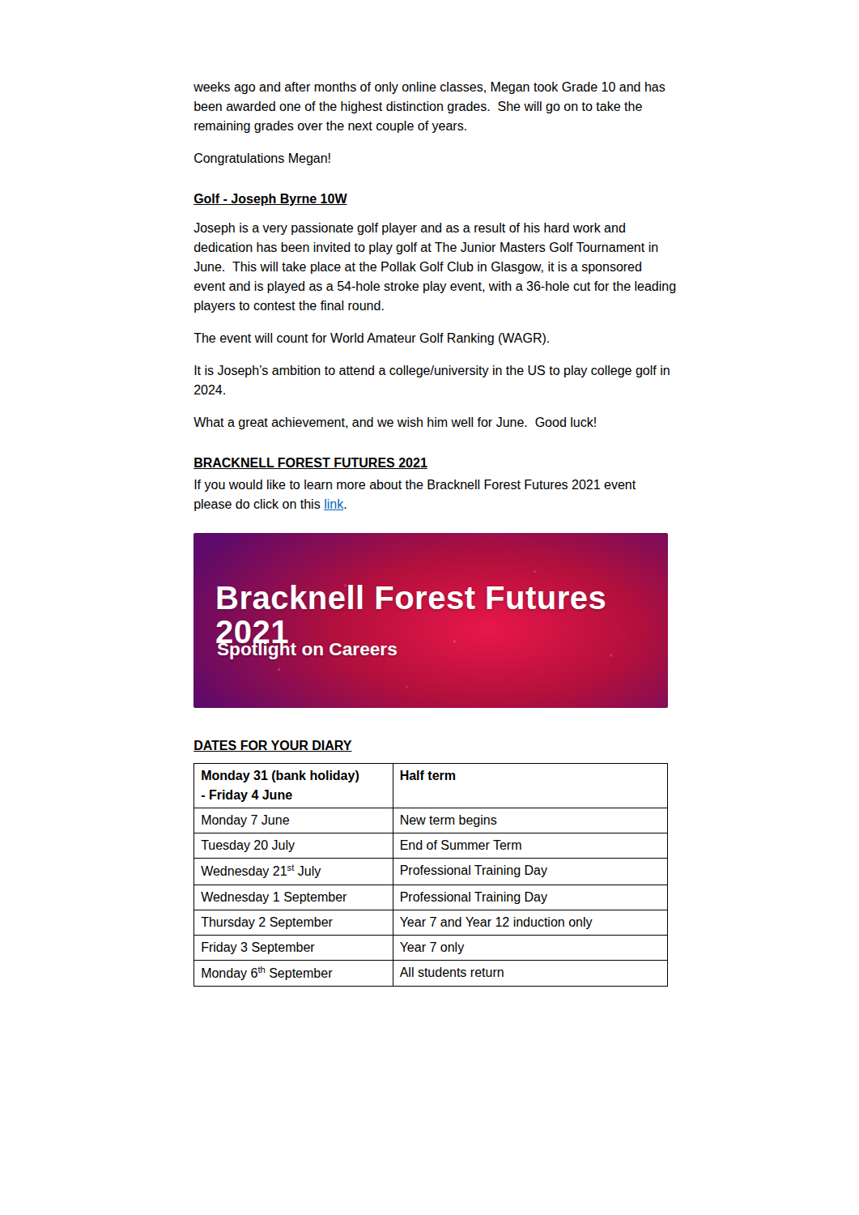weeks ago and after months of only online classes, Megan took Grade 10 and has been awarded one of the highest distinction grades. She will go on to take the remaining grades over the next couple of years.
Congratulations Megan!
Golf - Joseph Byrne 10W
Joseph is a very passionate golf player and as a result of his hard work and dedication has been invited to play golf at The Junior Masters Golf Tournament in June. This will take place at the Pollak Golf Club in Glasgow, it is a sponsored event and is played as a 54-hole stroke play event, with a 36-hole cut for the leading players to contest the final round.
The event will count for World Amateur Golf Ranking (WAGR).
It is Joseph’s ambition to attend a college/university in the US to play college golf in 2024.
What a great achievement, and we wish him well for June. Good luck!
BRACKNELL FOREST FUTURES 2021
If you would like to learn more about the Bracknell Forest Futures 2021 event please do click on this link.
Bracknell Forest Futures 2021
Spotlight on Careers
DATES FOR YOUR DIARY
| Monday 31 (bank holiday) - Friday 4 June | Half term |
| Monday 7 June | New term begins |
| Tuesday 20 July | End of Summer Term |
| Wednesday 21 st July | Professional Training Day |
| Wednesday 1 September | Professional Training Day |
| Thursday 2 September | Year 7 and Year 12 induction only |
| Friday 3 September | Year 7 only |
| Monday 6 th September | All students return |